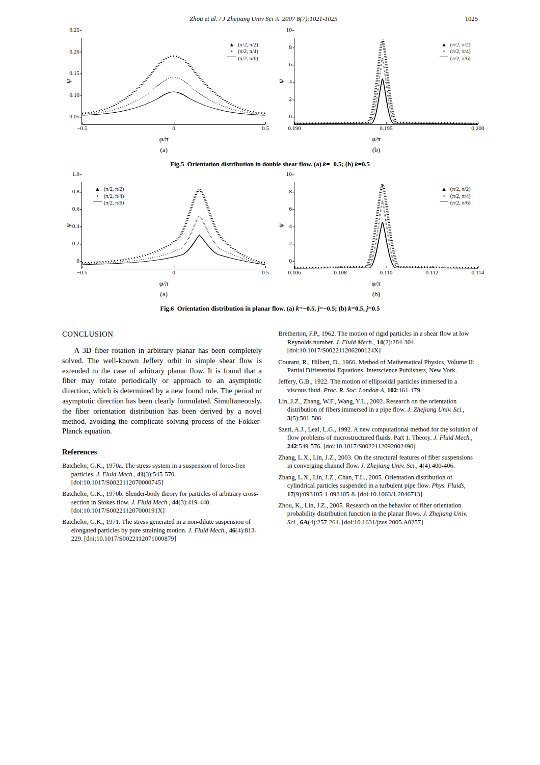Zhou et al. / J Zhejiang Univ Sci A 2007 8(7):1021-1025 1025
ψ 0.25 0.20 0.15 0.10 0.05 −0.5 0 0.5
▲(π/2, π/2)
•(π/2, π/4)
(π/2, π/6)
φ/π
(a)
ψ 10 8 6 4 2 0 0.190 0.195 0.200
▲(π/2, π/2)
•(π/2, π/4)
(π/2, π/6)
φ/π
(b)
Fig.5 Orientation distribution in double shear flow. (a) k=−0.5; (b) k=0.5
ψ 1.0 0.8 0.6 0.4 0.2 0 −0.5 0 0.5
▲(π/2, π/2)
•(π/2, π/4)
(π/2, π/6)
φ/π
(a)
ψ 10 8 6 4 2 0 0.106 0.108 0.110 0.112 0.114
▲(π/2, π/2)
•(π/2, π/4)
(π/2, π/6)
φ/π
(b)
Fig.6 Orientation distribution in planar flow. (a) k=−0.5, j=−0.5; (b) k=0.5, j=0.5
CONCLUSION
A 3D fiber rotation in arbitrary planar has been completely solved. The well-known Jeffery orbit in simple shear flow is extended to the case of arbitrary planar flow. It is found that a fiber may rotate periodically or approach to an asymptotic direction, which is determined by a new found rule. The period or asymptotic direction has been clearly formulated. Simultaneously, the fiber orientation distribution has been derived by a novel method, avoiding the complicate solving process of the Fokker-Planck equation.
References
Batchelor, G.K., 1970a. The stress system in a suspension of force-free particles. J. Fluid Mech., 41(3):545-570. [doi:10.1017/S0022112070000745]
Batchelor, G.K., 1970b. Slender-body theory for particles of arbitrary cross-section in Stokes flow. J. Fluid Mech., 44(3):419-440. [doi:10.1017/S002211207000191X]
Batchelor, G.K., 1971. The stress generated in a non-dilute suspension of elongated particles by pure straining motion. J. Fluid Mech., 46(4):813-229. [doi:10.1017/S0022112071000879]
Bretherton, F.P., 1962. The motion of rigid particles in a shear flow at low Reynolds number. J. Fluid Mech., 14(2):284-304. [doi:10.1017/S002211206200124X]
Courant, R., Hilbert, D., 1966. Method of Mathematical Physics, Volume II: Partial Differential Equations. Interscience Publishers, New York.
Jeffery, G.B., 1922. The motion of ellipsoidal particles immersed in a viscous fluid. Proc. R. Soc. London A, 102:161-179.
Lin, J.Z., Zhang, W.F., Wang, Y.L., 2002. Research on the orientation distribution of fibers immersed in a pipe flow. J. Zhejiang Univ. Sci., 3(5):501-506.
Szeri, A.J., Leal, L.G., 1992. A new computational method for the solution of flow problems of microstructured fluids. Part 1. Theory. J. Fluid Mech., 242:549-576. [doi:10.1017/S0022112092002490]
Zhang, L.X., Lin, J.Z., 2003. On the structural features of fiber suspensions in converging channel flow. J. Zhejiang Univ. Sci., 4(4):400-406.
Zhang, L.X., Lin, J.Z., Chan, T.L., 2005. Orientation distribution of cylindrical particles suspended in a turbulent pipe flow. Phys. Fluids, 17(9):093105-1-093105-8. [doi:10.1063/1.2046713]
Zhou, K., Lin, J.Z., 2005. Research on the behavior of fiber orientation probability distribution function in the planar flows. J. Zhejiang Univ. Sci., 6A(4):257-264. [doi:10.1631/jzus.2005.A0257]